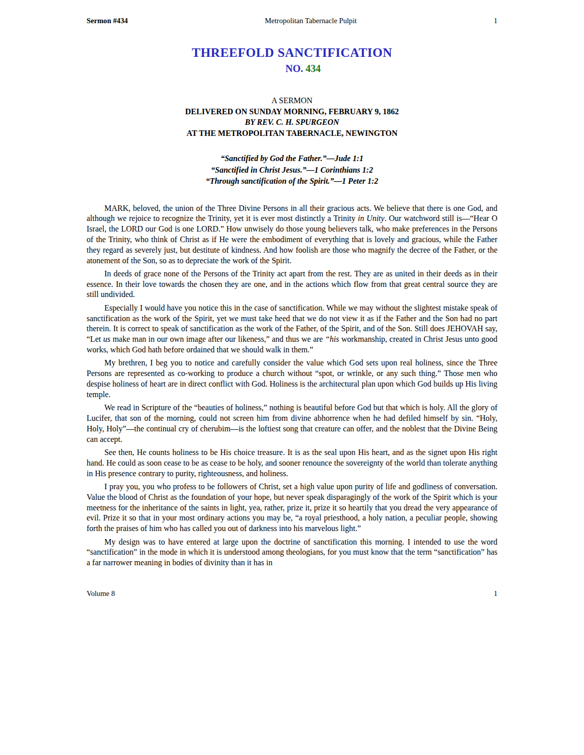Sermon #434 Metropolitan Tabernacle Pulpit 1
THREEFOLD SANCTIFICATION
NO. 434
A SERMON
DELIVERED ON SUNDAY MORNING, FEBRUARY 9, 1862
BY REV. C. H. SPURGEON
AT THE METROPOLITAN TABERNACLE, NEWINGTON
“Sanctified by God the Father.”—Jude 1:1
“Sanctified in Christ Jesus.”—1 Corinthians 1:2
“Through sanctification of the Spirit.”—1 Peter 1:2
MARK, beloved, the union of the Three Divine Persons in all their gracious acts. We believe that there is one God, and although we rejoice to recognize the Trinity, yet it is ever most distinctly a Trinity in Unity. Our watchword still is—“Hear O Israel, the LORD our God is one LORD.” How unwisely do those young believers talk, who make preferences in the Persons of the Trinity, who think of Christ as if He were the embodiment of everything that is lovely and gracious, while the Father they regard as severely just, but destitute of kindness. And how foolish are those who magnify the decree of the Father, or the atonement of the Son, so as to depreciate the work of the Spirit.
In deeds of grace none of the Persons of the Trinity act apart from the rest. They are as united in their deeds as in their essence. In their love towards the chosen they are one, and in the actions which flow from that great central source they are still undivided.
Especially I would have you notice this in the case of sanctification. While we may without the slightest mistake speak of sanctification as the work of the Spirit, yet we must take heed that we do not view it as if the Father and the Son had no part therein. It is correct to speak of sanctification as the work of the Father, of the Spirit, and of the Son. Still does JEHOVAH say, “Let us make man in our own image after our likeness,” and thus we are “his workmanship, created in Christ Jesus unto good works, which God hath before ordained that we should walk in them.”
My brethren, I beg you to notice and carefully consider the value which God sets upon real holiness, since the Three Persons are represented as co-working to produce a church without “spot, or wrinkle, or any such thing.” Those men who despise holiness of heart are in direct conflict with God. Holiness is the architectural plan upon which God builds up His living temple.
We read in Scripture of the “beauties of holiness,” nothing is beautiful before God but that which is holy. All the glory of Lucifer, that son of the morning, could not screen him from divine abhorrence when he had defiled himself by sin. “Holy, Holy, Holy”—the continual cry of cherubim—is the loftiest song that creature can offer, and the noblest that the Divine Being can accept.
See then, He counts holiness to be His choice treasure. It is as the seal upon His heart, and as the signet upon His right hand. He could as soon cease to be as cease to be holy, and sooner renounce the sovereignty of the world than tolerate anything in His presence contrary to purity, righteousness, and holiness.
I pray you, you who profess to be followers of Christ, set a high value upon purity of life and godliness of conversation. Value the blood of Christ as the foundation of your hope, but never speak disparagingly of the work of the Spirit which is your meetness for the inheritance of the saints in light, yea, rather, prize it, prize it so heartily that you dread the very appearance of evil. Prize it so that in your most ordinary actions you may be, “a royal priesthood, a holy nation, a peculiar people, showing forth the praises of him who has called you out of darkness into his marvelous light.”
My design was to have entered at large upon the doctrine of sanctification this morning. I intended to use the word “sanctification” in the mode in which it is understood among theologians, for you must know that the term “sanctification” has a far narrower meaning in bodies of divinity than it has in
Volume 8 1